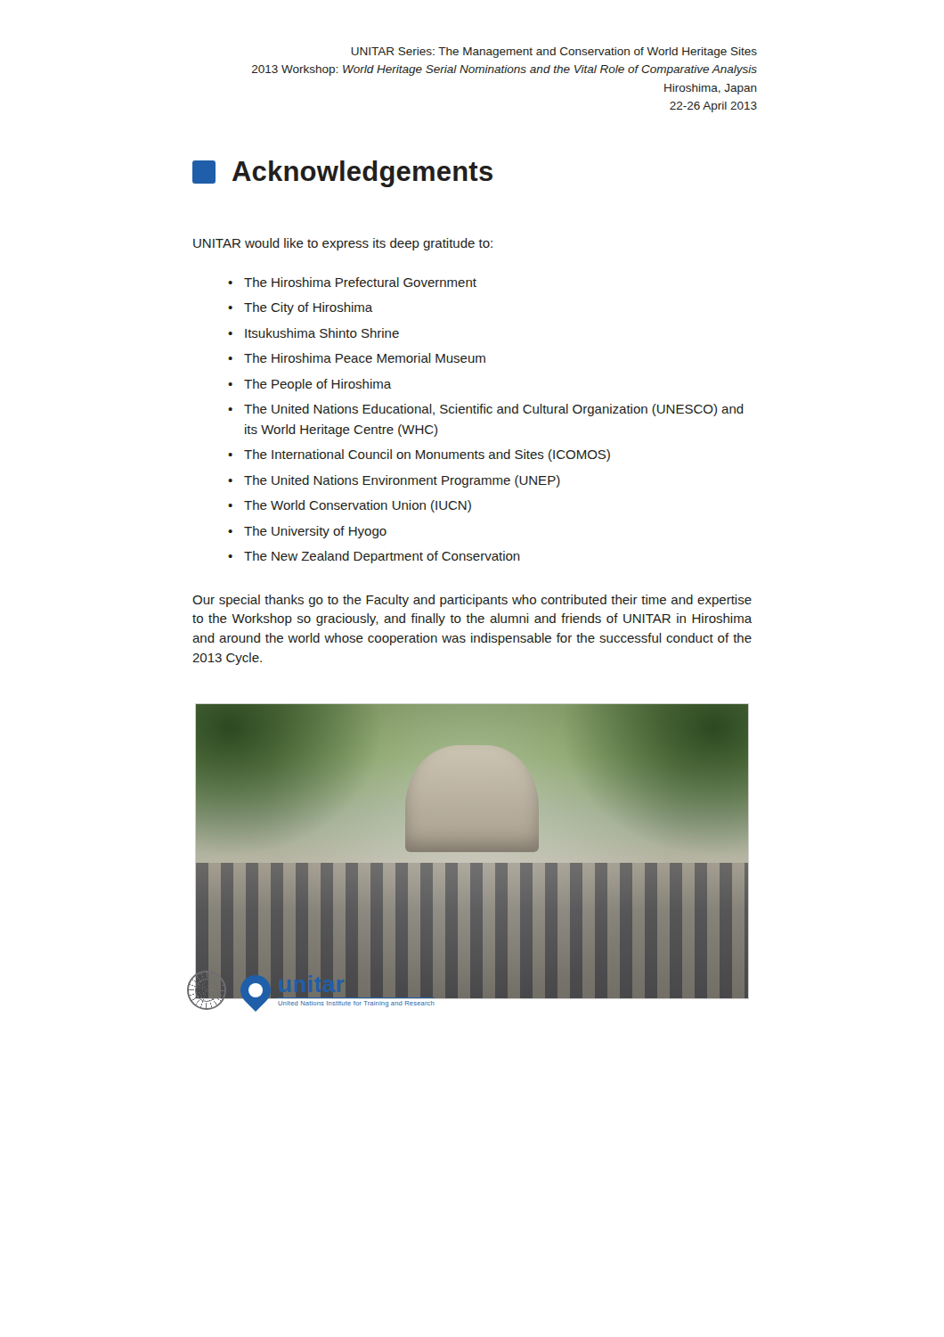UNITAR Series: The Management and Conservation of World Heritage Sites
2013 Workshop: World Heritage Serial Nominations and the Vital Role of Comparative Analysis
Hiroshima, Japan
22-26 April 2013
Acknowledgements
UNITAR would like to express its deep gratitude to:
The Hiroshima Prefectural Government
The City of Hiroshima
Itsukushima Shinto Shrine
The Hiroshima Peace Memorial Museum
The People of Hiroshima
The United Nations Educational, Scientific and Cultural Organization (UNESCO) and its World Heritage Centre (WHC)
The International Council on Monuments and Sites (ICOMOS)
The United Nations Environment Programme (UNEP)
The World Conservation Union (IUCN)
The University of Hyogo
The New Zealand Department of Conservation
Our special thanks go to the Faculty and participants who contributed their time and expertise to the Workshop so graciously, and finally to the alumni and friends of UNITAR in Hiroshima and around the world whose cooperation was indispensable for the successful conduct of the 2013 Cycle.
unitar United Nations Institute for Training and Research